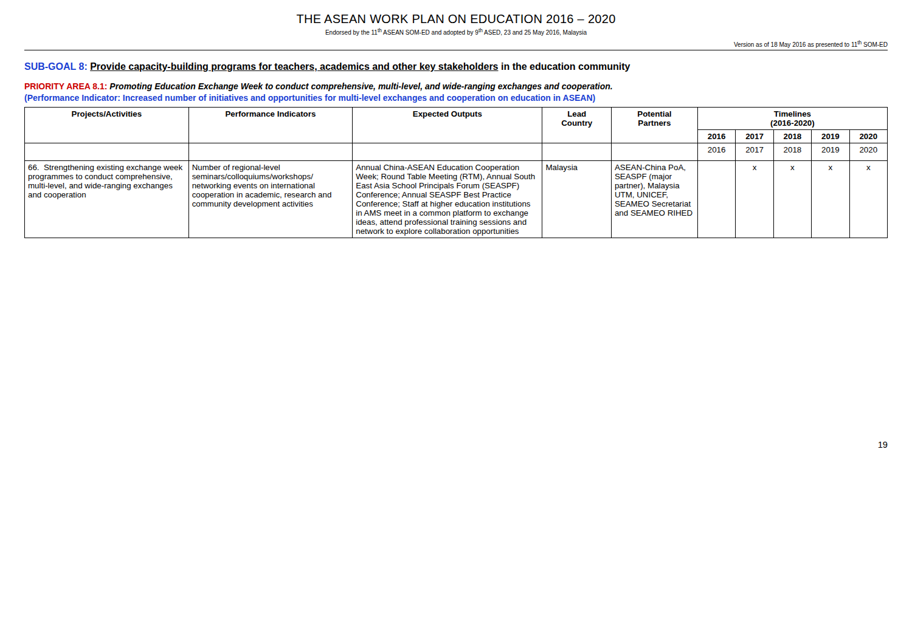THE ASEAN WORK PLAN ON EDUCATION 2016 – 2020
Endorsed by the 11th ASEAN SOM-ED and adopted by 9th ASED, 23 and 25 May 2016, Malaysia
Version as of 18 May 2016 as presented to 11th SOM-ED
SUB-GOAL 8: Provide capacity-building programs for teachers, academics and other key stakeholders in the education community
PRIORITY AREA 8.1: Promoting Education Exchange Week to conduct comprehensive, multi-level, and wide-ranging exchanges and cooperation.
(Performance Indicator: Increased number of initiatives and opportunities for multi-level exchanges and cooperation on education in ASEAN)
| Projects/Activities | Performance Indicators | Expected Outputs | Lead Country | Potential Partners | Timelines (2016-2020) |
| --- | --- | --- | --- | --- | --- |
| 2016 | 2017 | 2018 | 2019 | 2020 |
| | | | | | 2016 | 2017 | 2018 | 2019 | 2020 |
| 66. Strengthening existing exchange week programmes to conduct comprehensive, multi-level, and wide-ranging exchanges and cooperation | Number of regional-level seminars/colloquiums/workshops/ networking events on international cooperation in academic, research and community development activities | Annual China-ASEAN Education Cooperation Week; Round Table Meeting (RTM), Annual South East Asia School Principals Forum (SEASPF) Conference; Annual SEASPF Best Practice Conference; Staff at higher education institutions in AMS meet in a common platform to exchange ideas, attend professional training sessions and network to explore collaboration opportunities | Malaysia | ASEAN-China PoA, SEASPF (major partner), Malaysia UTM, UNICEF, SEAMEO Secretariat and SEAMEO RIHED | | x | x | x | x |
19